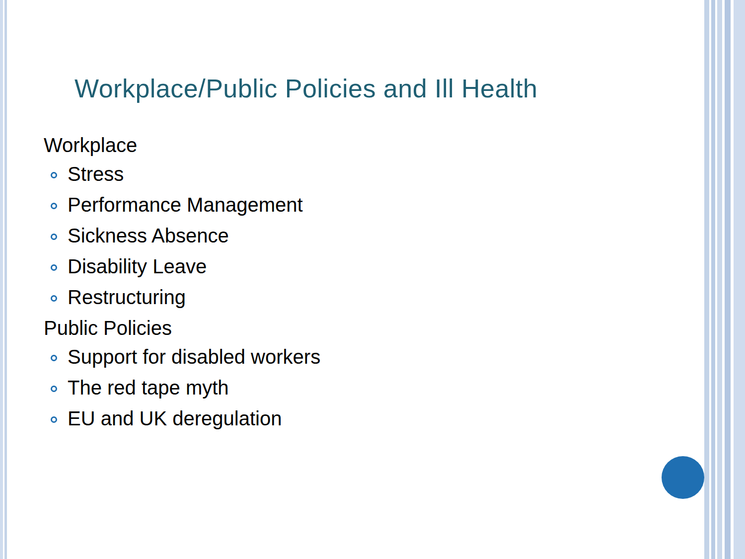Workplace/Public Policies and Ill Health
Workplace
Stress
Performance Management
Sickness Absence
Disability Leave
Restructuring
Public Policies
Support for disabled workers
The red tape myth
EU and UK deregulation